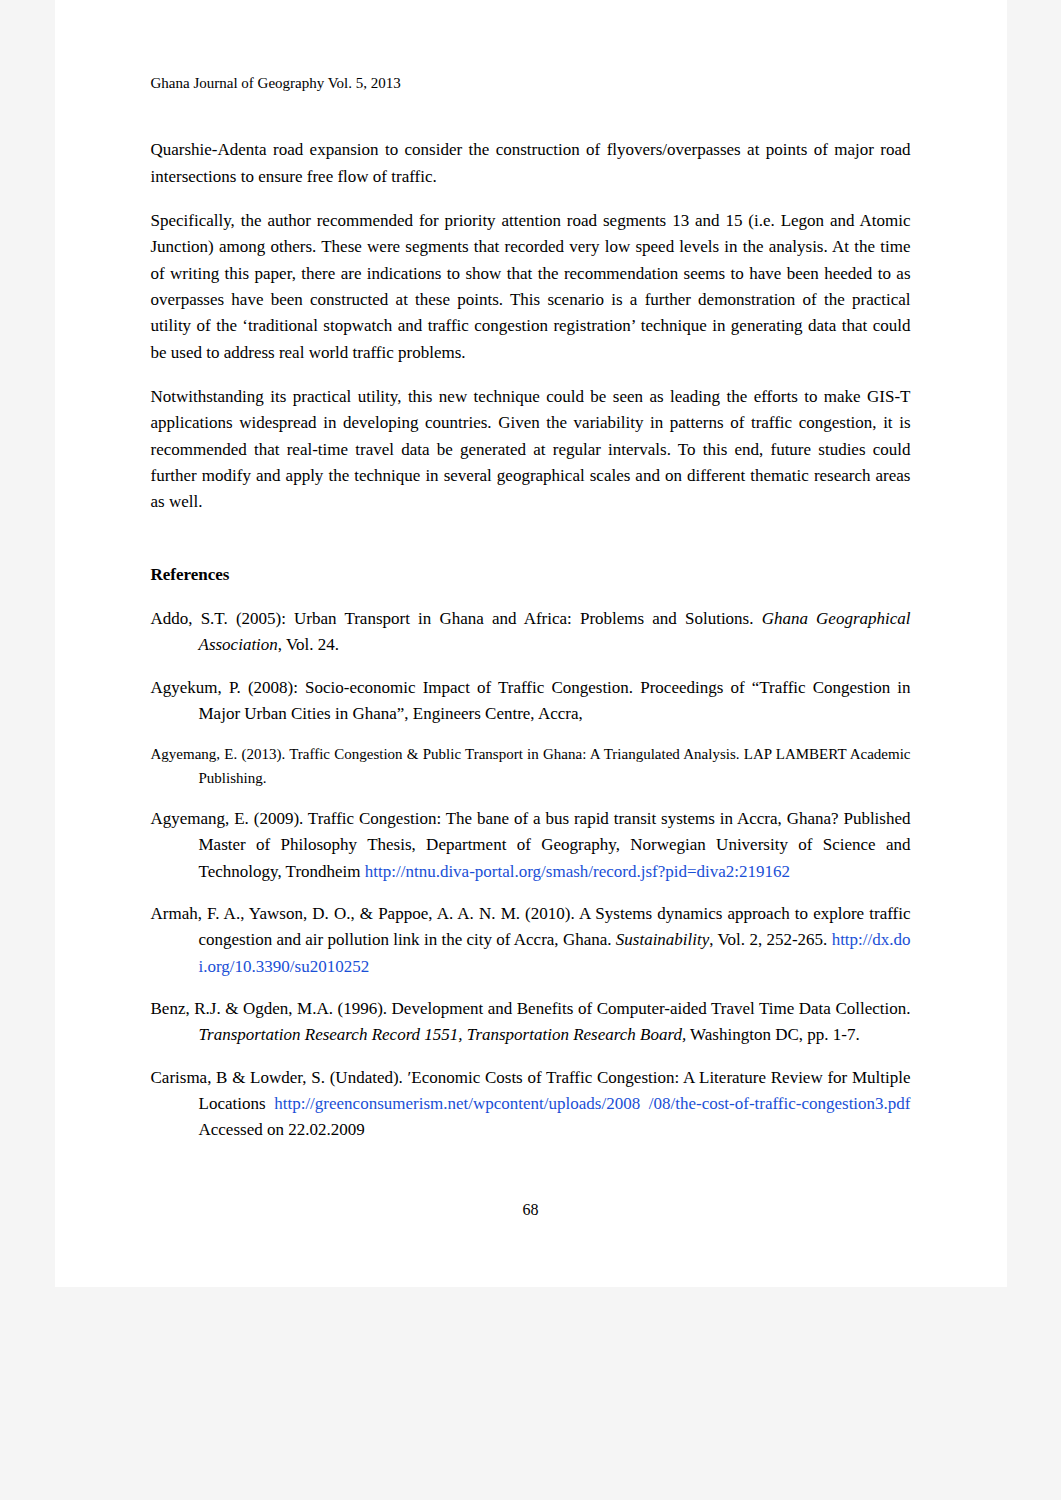Ghana Journal of Geography Vol. 5, 2013
Quarshie-Adenta road expansion to consider the construction of flyovers/overpasses at points of major road intersections to ensure free flow of traffic.
Specifically, the author recommended for priority attention road segments 13 and 15 (i.e. Legon and Atomic Junction) among others. These were segments that recorded very low speed levels in the analysis. At the time of writing this paper, there are indications to show that the recommendation seems to have been heeded to as overpasses have been constructed at these points. This scenario is a further demonstration of the practical utility of the ‘traditional stopwatch and traffic congestion registration’ technique in generating data that could be used to address real world traffic problems.
Notwithstanding its practical utility, this new technique could be seen as leading the efforts to make GIS-T applications widespread in developing countries. Given the variability in patterns of traffic congestion, it is recommended that real-time travel data be generated at regular intervals. To this end, future studies could further modify and apply the technique in several geographical scales and on different thematic research areas as well.
References
Addo, S.T. (2005): Urban Transport in Ghana and Africa: Problems and Solutions. Ghana Geographical Association, Vol. 24.
Agyekum, P. (2008): Socio-economic Impact of Traffic Congestion. Proceedings of “Traffic Congestion in Major Urban Cities in Ghana”, Engineers Centre, Accra,
Agyemang, E. (2013). Traffic Congestion & Public Transport in Ghana: A Triangulated Analysis. LAP LAMBERT Academic Publishing.
Agyemang, E. (2009). Traffic Congestion: The bane of a bus rapid transit systems in Accra, Ghana? Published Master of Philosophy Thesis, Department of Geography, Norwegian University of Science and Technology, Trondheim http://ntnu.diva-portal.org/smash/record.jsf?pid=diva2:219162
Armah, F. A., Yawson, D. O., & Pappoe, A. A. N. M. (2010). A Systems dynamics approach to explore traffic congestion and air pollution link in the city of Accra, Ghana. Sustainability, Vol. 2, 252-265. http://dx.doi.org/10.3390/su2010252
Benz, R.J. & Ogden, M.A. (1996). Development and Benefits of Computer-aided Travel Time Data Collection. Transportation Research Record 1551, Transportation Research Board, Washington DC, pp. 1-7.
Carisma, B & Lowder, S. (Undated). ′Economic Costs of Traffic Congestion: A Literature Review for Multiple Locations http://greenconsumerism.net/wpcontent/uploads/2008 /08/the-cost-of-traffic-congestion3.pdf Accessed on 22.02.2009
68